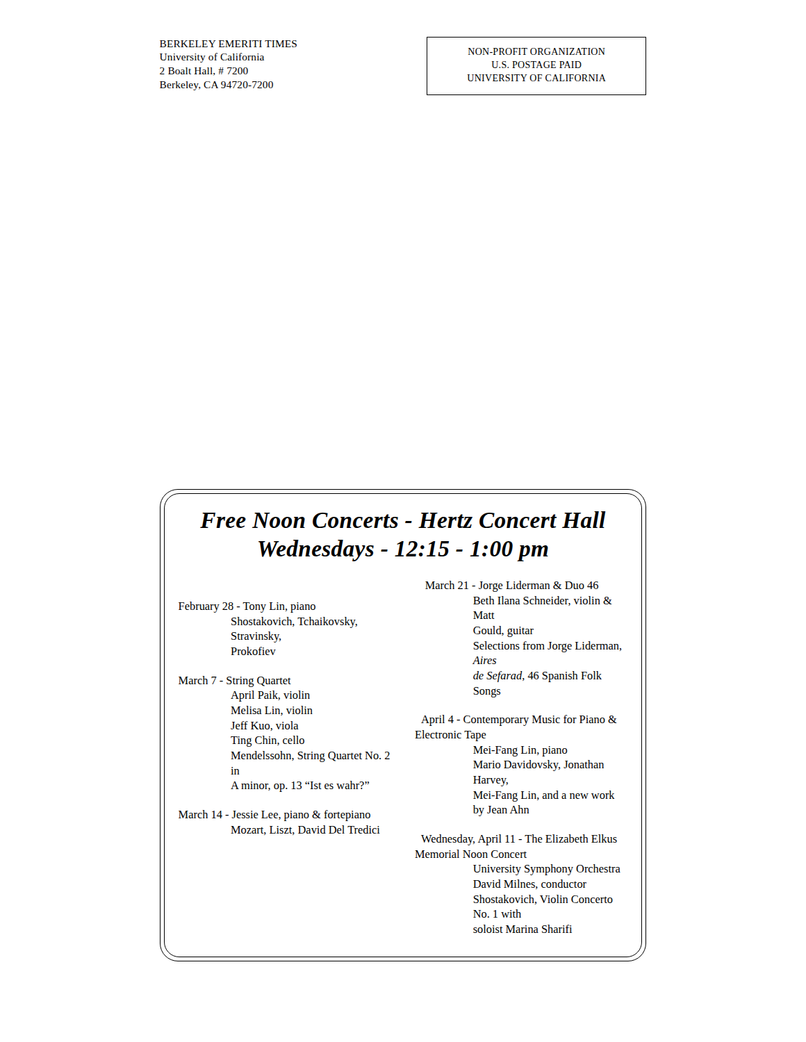Berkeley Emeriti Times
University of California
2 Boalt Hall, # 7200
Berkeley, CA 94720-7200
NON-PROFIT ORGANIZATION
U.S. POSTAGE PAID
UNIVERSITY OF CALIFORNIA
Free Noon Concerts - Hertz Concert Hall Wednesdays - 12:15 - 1:00 pm
February 28 - Tony Lin, piano
Shostakovich, Tchaikovsky, Stravinsky,
Prokofiev
March 7 - String Quartet
April Paik, violin
Melisa Lin, violin
Jeff Kuo, viola
Ting Chin, cello
Mendelssohn, String Quartet No. 2 in
A minor, op. 13 “Ist es wahr?”
March 14 - Jessie Lee, piano & fortepiano
Mozart, Liszt, David Del Tredici
March 21 - Jorge Liderman & Duo 46
Beth Ilana Schneider, violin & Matt
Gould, guitar
Selections from Jorge Liderman, Aires
de Sefarad, 46 Spanish Folk Songs
April 4 - Contemporary Music for Piano &
Electronic Tape
Mei-Fang Lin, piano
Mario Davidovsky, Jonathan Harvey,
Mei-Fang Lin, and a new work by Jean Ahn
Wednesday, April 11 - The Elizabeth Elkus
Memorial Noon Concert
University Symphony Orchestra
David Milnes, conductor
Shostakovich, Violin Concerto No. 1 with
soloist Marina Sharifi